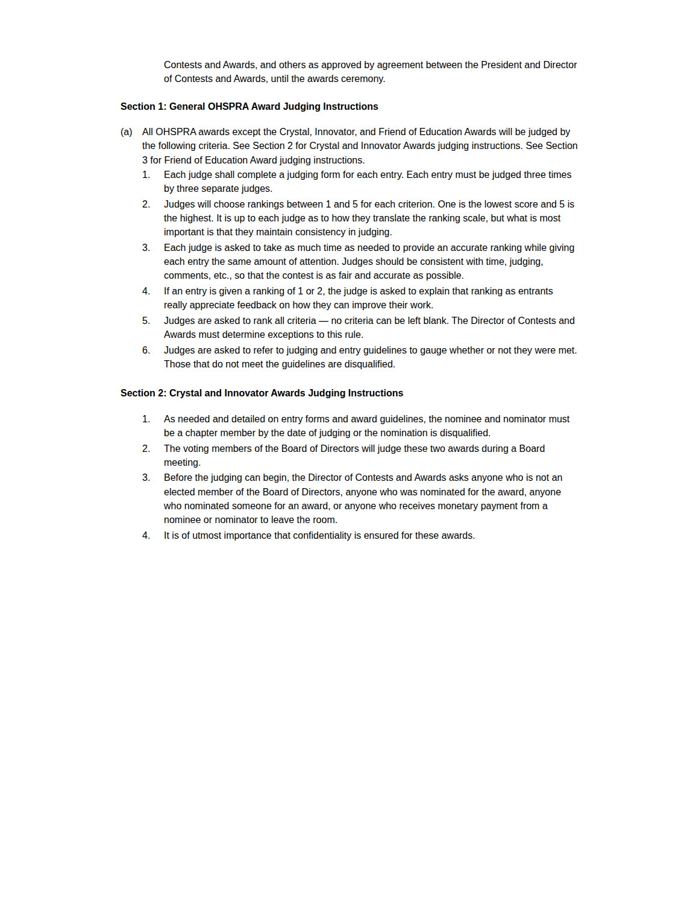Contests and Awards, and others as approved by agreement between the President and Director of Contests and Awards, until the awards ceremony.
Section 1: General OHSPRA Award Judging Instructions
(a) All OHSPRA awards except the Crystal, Innovator, and Friend of Education Awards will be judged by the following criteria. See Section 2 for Crystal and Innovator Awards judging instructions. See Section 3 for Friend of Education Award judging instructions.
1. Each judge shall complete a judging form for each entry. Each entry must be judged three times by three separate judges.
2. Judges will choose rankings between 1 and 5 for each criterion. One is the lowest score and 5 is the highest. It is up to each judge as to how they translate the ranking scale, but what is most important is that they maintain consistency in judging.
3. Each judge is asked to take as much time as needed to provide an accurate ranking while giving each entry the same amount of attention. Judges should be consistent with time, judging, comments, etc., so that the contest is as fair and accurate as possible.
4. If an entry is given a ranking of 1 or 2, the judge is asked to explain that ranking as entrants really appreciate feedback on how they can improve their work.
5. Judges are asked to rank all criteria — no criteria can be left blank. The Director of Contests and Awards must determine exceptions to this rule.
6. Judges are asked to refer to judging and entry guidelines to gauge whether or not they were met. Those that do not meet the guidelines are disqualified.
Section 2: Crystal and Innovator Awards Judging Instructions
1. As needed and detailed on entry forms and award guidelines, the nominee and nominator must be a chapter member by the date of judging or the nomination is disqualified.
2. The voting members of the Board of Directors will judge these two awards during a Board meeting.
3. Before the judging can begin, the Director of Contests and Awards asks anyone who is not an elected member of the Board of Directors, anyone who was nominated for the award, anyone who nominated someone for an award, or anyone who receives monetary payment from a nominee or nominator to leave the room.
4. It is of utmost importance that confidentiality is ensured for these awards.